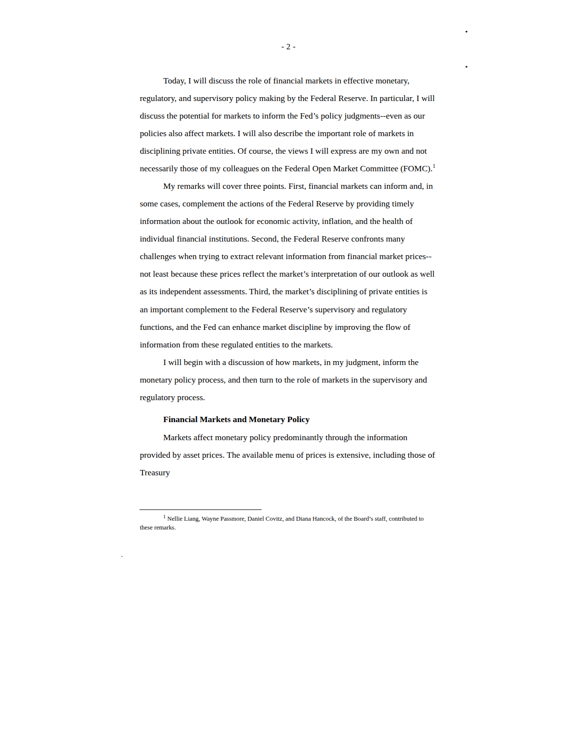• •
- 2 -
Today, I will discuss the role of financial markets in effective monetary, regulatory, and supervisory policy making by the Federal Reserve. In particular, I will discuss the potential for markets to inform the Fed’s policy judgments--even as our policies also affect markets. I will also describe the important role of markets in disciplining private entities. Of course, the views I will express are my own and not necessarily those of my colleagues on the Federal Open Market Committee (FOMC).1
My remarks will cover three points. First, financial markets can inform and, in some cases, complement the actions of the Federal Reserve by providing timely information about the outlook for economic activity, inflation, and the health of individual financial institutions. Second, the Federal Reserve confronts many challenges when trying to extract relevant information from financial market prices--not least because these prices reflect the market’s interpretation of our outlook as well as its independent assessments. Third, the market’s disciplining of private entities is an important complement to the Federal Reserve’s supervisory and regulatory functions, and the Fed can enhance market discipline by improving the flow of information from these regulated entities to the markets.
I will begin with a discussion of how markets, in my judgment, inform the monetary policy process, and then turn to the role of markets in the supervisory and regulatory process.
Financial Markets and Monetary Policy
Markets affect monetary policy predominantly through the information provided by asset prices. The available menu of prices is extensive, including those of Treasury
1 Nellie Liang, Wayne Passmore, Daniel Covitz, and Diana Hancock, of the Board’s staff, contributed to these remarks.
.